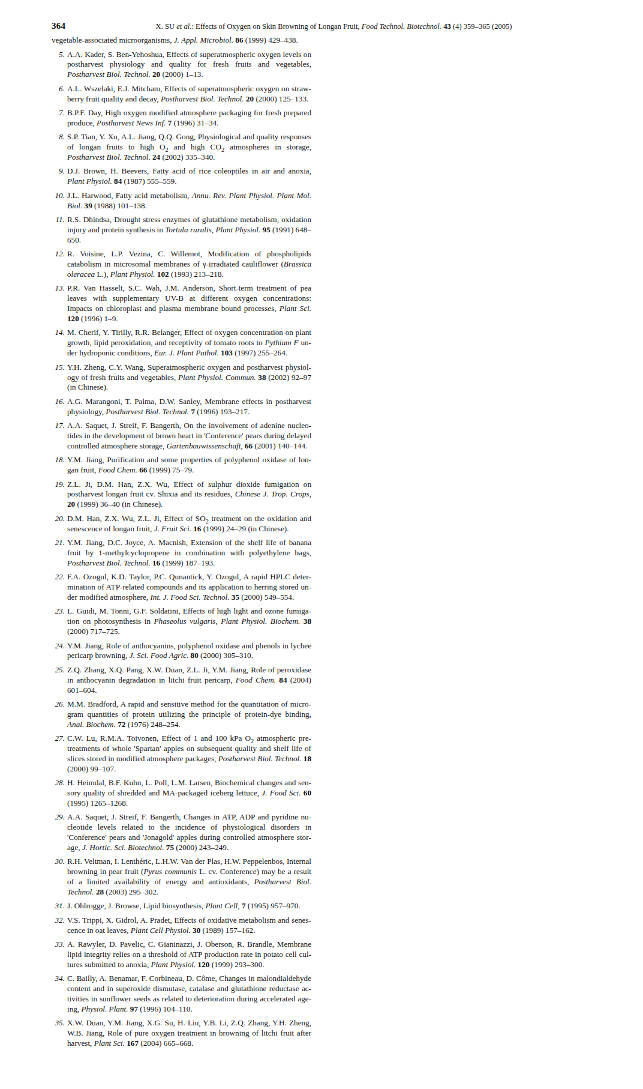364
X. SU et al.: Effects of Oxygen on Skin Browning of Longan Fruit, Food Technol. Biotechnol. 43 (4) 359–365 (2005)
vegetable-associated microorganisms, J. Appl. Microbiol. 86 (1999) 429–438.
A.A. Kader, S. Ben-Yehoshua, Effects of superatmospheric oxygen levels on postharvest physiology and quality for fresh fruits and vegetables, Postharvest Biol. Technol. 20 (2000) 1–13.
A.L. Wszelaki, E.J. Mitcham, Effects of superatmospheric oxygen on strawberry fruit quality and decay, Postharvest Biol. Technol. 20 (2000) 125–133.
B.P.F. Day, High oxygen modified atmosphere packaging for fresh prepared produce, Postharvest News Inf. 7 (1996) 31–34.
S.P. Tian, Y. Xu, A.L. Jiang, Q.Q. Gong, Physiological and quality responses of longan fruits to high O2 and high CO2 atmospheres in storage, Postharvest Biol. Technol. 24 (2002) 335–340.
D.J. Brown, H. Beevers, Fatty acid of rice coleoptiles in air and anoxia, Plant Physiol. 84 (1987) 555–559.
J.L. Harwood, Fatty acid metabolism, Annu. Rev. Plant Physiol. Plant Mol. Biol. 39 (1988) 101–138.
R.S. Dhindsa, Drought stress enzymes of glutathione metabolism, oxidation injury and protein synthesis in Tortula ruralis, Plant Physiol. 95 (1991) 648–650.
R. Voisine, L.P. Vezina, C. Willemot, Modification of phospholipids catabolism in microsomal membranes of γ-irradiated cauliflower (Brassica oleracea L.), Plant Physiol. 102 (1993) 213–218.
P.R. Van Hasselt, S.C. Wah, J.M. Anderson, Short-term treatment of pea leaves with supplementary UV-B at different oxygen concentrations: Impacts on chloroplast and plasma membrane bound processes, Plant Sci. 120 (1996) 1–9.
M. Cherif, Y. Tirilly, R.R. Belanger, Effect of oxygen concentration on plant growth, lipid peroxidation, and receptivity of tomato roots to Pythium F under hydroponic conditions, Eur. J. Plant Pathol. 103 (1997) 255–264.
Y.H. Zheng, C.Y. Wang, Superatmospheric oxygen and postharvest physiology of fresh fruits and vegetables, Plant Physiol. Commun. 38 (2002) 92–97 (in Chinese).
A.G. Marangoni, T. Palma, D.W. Sanley, Membrane effects in postharvest physiology, Postharvest Biol. Technol. 7 (1996) 193–217.
A.A. Saquet, J. Streif, F. Bangerth, On the involvement of adenine nucleotides in the development of brown heart in 'Conference' pears during delayed controlled atmosphere storage, Gartenbauwissenschaft, 66 (2001) 140–144.
Y.M. Jiang, Purification and some properties of polyphenol oxidase of longan fruit, Food Chem. 66 (1999) 75–79.
Z.L. Ji, D.M. Han, Z.X. Wu, Effect of sulphur dioxide fumigation on postharvest longan fruit cv. Shixia and its residues, Chinese J. Trop. Crops, 20 (1999) 36–40 (in Chinese).
D.M. Han, Z.X. Wu, Z.L. Ji, Effect of SO2 treatment on the oxidation and senescence of longan fruit, J. Fruit Sci. 16 (1999) 24–29 (in Chinese).
Y.M. Jiang, D.C. Joyce, A. Macnish, Extension of the shelf life of banana fruit by 1-methylcyclopropene in combination with polyethylene bags, Postharvest Biol. Technol. 16 (1999) 187–193.
F.A. Ozogul, K.D. Taylor, P.C. Qunantick, Y. Ozogul, A rapid HPLC determination of ATP-related compounds and its application to herring stored under modified atmosphere, Int. J. Food Sci. Technol. 35 (2000) 549–554.
L. Guidi, M. Tonni, G.F. Soldatini, Effects of high light and ozone fumigation on photosynthesis in Phaseolus vulgaris, Plant Physiol. Biochem. 38 (2000) 717–725.
Y.M. Jiang, Role of anthocyanins, polyphenol oxidase and phenols in lychee pericarp browning, J. Sci. Food Agric. 80 (2000) 305–310.
Z.Q. Zhang, X.Q. Pang, X.W. Duan, Z.L. Ji, Y.M. Jiang, Role of peroxidase in anthocyanin degradation in litchi fruit pericarp, Food Chem. 84 (2004) 601–604.
M.M. Bradford, A rapid and sensitive method for the quantitation of microgram quantities of protein utilizing the principle of protein-dye binding, Anal. Biochem. 72 (1976) 248–254.
C.W. Lu, R.M.A. Toivonen, Effect of 1 and 100 kPa O2 atmospheric pretreatments of whole 'Spartan' apples on subsequent quality and shelf life of slices stored in modified atmosphere packages, Postharvest Biol. Technol. 18 (2000) 99–107.
H. Heimdal, B.F. Kuhn, L. Poll, L.M. Larsen, Biochemical changes and sensory quality of shredded and MA-packaged iceberg lettuce, J. Food Sci. 60 (1995) 1265–1268.
A.A. Saquet, J. Streif, F. Bangerth, Changes in ATP, ADP and pyridine nucleotide levels related to the incidence of physiological disorders in 'Conference' pears and 'Jonagold' apples during controlled atmosphere storage, J. Hortic. Sci. Biotechnol. 75 (2000) 243–249.
R.H. Veltman, I. Lenthéric, L.H.W. Van der Plas, H.W. Peppelenbos, Internal browning in pear fruit (Pyrus communis L. cv. Conference) may be a result of a limited availability of energy and antioxidants, Postharvest Biol. Technol. 28 (2003) 295–302.
J. Ohlrogge, J. Browse, Lipid biosynthesis, Plant Cell, 7 (1995) 957–970.
V.S. Trippi, X. Gidrol, A. Pradet, Effects of oxidative metabolism and senescence in oat leaves, Plant Cell Physiol. 30 (1989) 157–162.
A. Rawyler, D. Pavelic, C. Gianinazzi, J. Oberson, R. Brandle, Membrane lipid integrity relies on a threshold of ATP production rate in potato cell cultures submitted to anoxia, Plant Physiol. 120 (1999) 293–300.
C. Bailly, A. Benamar, F. Corbineau, D. Côme, Changes in malondialdehyde content and in superoxide dismutase, catalase and glutathione reductase activities in sunflower seeds as related to deterioration during accelerated ageing, Physiol. Plant. 97 (1996) 104–110.
X.W. Duan, Y.M. Jiang, X.G. Su, H. Liu, Y.B. Li, Z.Q. Zhang, Y.H. Zheng, W.B. Jiang, Role of pure oxygen treatment in browning of litchi fruit after harvest, Plant Sci. 167 (2004) 665–668.